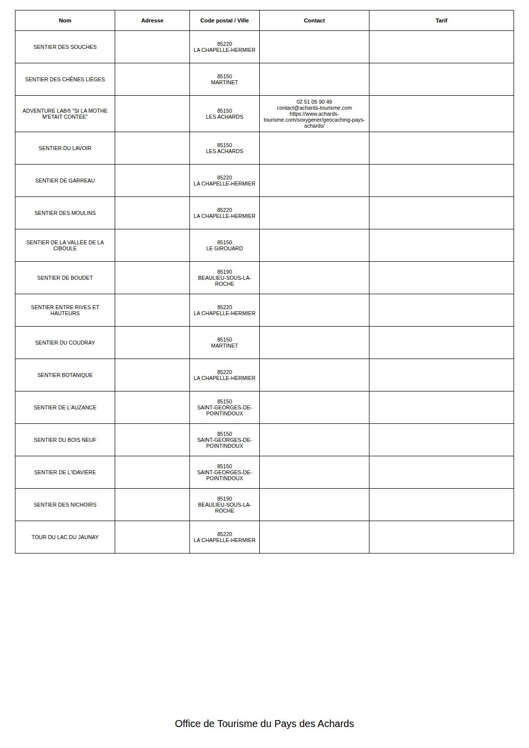| Nom | Adresse | Code postal / Ville | Contact | Tarif |
| --- | --- | --- | --- | --- |
| SENTIER DES SOUCHES | | 85220 LA CHAPELLE-HERMIER | | |
| SENTIER DES CHÊNES LIÈGES | | 85150 MARTINET | | |
| ADVENTURE LAB® "SI LA MOTHE M'ÉTAIT CONTÉE" | | 85150 LES ACHARDS | 02 51 05 90 49 contact@achards-tourisme.com https://www.achards-tourisme.com/soxygener/geocaching-pays-achards/ | |
| SENTIER DU LAVOIR | | 85150 LES ACHARDS | | |
| SENTIER DE GARREAU | | 85220 LA CHAPELLE-HERMIER | | |
| SENTIER DES MOULINS | | 85220 LA CHAPELLE-HERMIER | | |
| SENTIER DE LA VALLÉE DE LA CIBOULE | | 85150 LE GIROUARD | | |
| SENTIER DE BOUDET | | 85190 BEAULIEU-SOUS-LA-ROCHE | | |
| SENTIER ENTRE RIVES ET HAUTEURS | | 85220 LA CHAPELLE-HERMIER | | |
| SENTIER DU COUDRAY | | 85150 MARTINET | | |
| SENTIER BOTANIQUE | | 85220 LA CHAPELLE-HERMIER | | |
| SENTIER DE L'AUZANCE | | 85150 SAINT-GEORGES-DE-POINTINDOUX | | |
| SENTIER DU BOIS NEUF | | 85150 SAINT-GEORGES-DE-POINTINDOUX | | |
| SENTIER DE L'IDAVIÈRE | | 85150 SAINT-GEORGES-DE-POINTINDOUX | | |
| SENTIER DES NICHOIRS | | 85190 BEAULIEU-SOUS-LA-ROCHE | | |
| TOUR DU LAC DU JAUNAY | | 85220 LA CHAPELLE-HERMIER | | |
Office de Tourisme du Pays des Achards